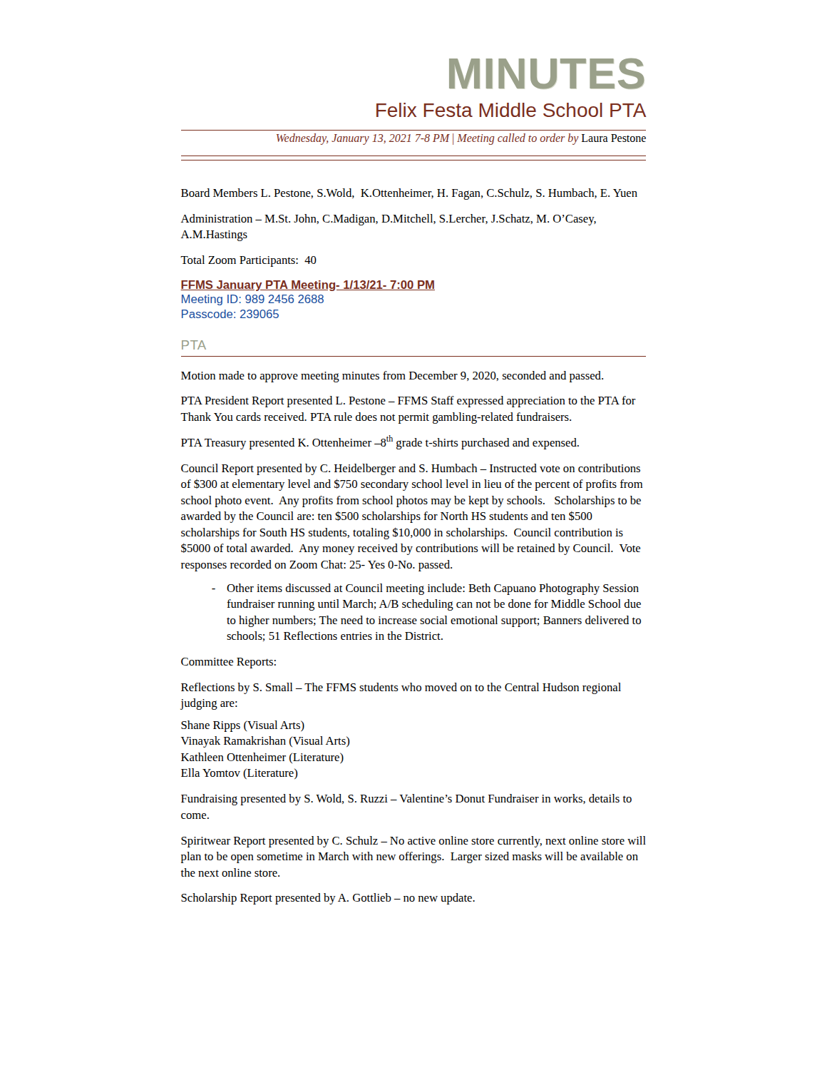MINUTES
Felix Festa Middle School PTA
Wednesday, January 13, 2021 7-8 PM | Meeting called to order by Laura Pestone
Board Members L. Pestone, S.Wold, K.Ottenheimer, H. Fagan, C.Schulz, S. Humbach, E. Yuen
Administration – M.St. John, C.Madigan, D.Mitchell, S.Lercher, J.Schatz, M. O’Casey, A.M.Hastings
Total Zoom Participants: 40
FFMS January PTA Meeting- 1/13/21- 7:00 PM
Meeting ID: 989 2456 2688
Passcode: 239065
PTA
Motion made to approve meeting minutes from December 9, 2020, seconded and passed.
PTA President Report presented L. Pestone – FFMS Staff expressed appreciation to the PTA for Thank You cards received. PTA rule does not permit gambling-related fundraisers.
PTA Treasury presented K. Ottenheimer –8th grade t-shirts purchased and expensed.
Council Report presented by C. Heidelberger and S. Humbach – Instructed vote on contributions of $300 at elementary level and $750 secondary school level in lieu of the percent of profits from school photo event. Any profits from school photos may be kept by schools. Scholarships to be awarded by the Council are: ten $500 scholarships for North HS students and ten $500 scholarships for South HS students, totaling $10,000 in scholarships. Council contribution is $5000 of total awarded. Any money received by contributions will be retained by Council. Vote responses recorded on Zoom Chat: 25- Yes 0-No. passed.
Other items discussed at Council meeting include: Beth Capuano Photography Session fundraiser running until March; A/B scheduling can not be done for Middle School due to higher numbers; The need to increase social emotional support; Banners delivered to schools; 51 Reflections entries in the District.
Committee Reports:
Reflections by S. Small – The FFMS students who moved on to the Central Hudson regional judging are:
Shane Ripps (Visual Arts)
Vinayak Ramakrishan (Visual Arts)
Kathleen Ottenheimer (Literature)
Ella Yomtov (Literature)
Fundraising presented by S. Wold, S. Ruzzi – Valentine’s Donut Fundraiser in works, details to come.
Spiritwear Report presented by C. Schulz – No active online store currently, next online store will plan to be open sometime in March with new offerings. Larger sized masks will be available on the next online store.
Scholarship Report presented by A. Gottlieb – no new update.